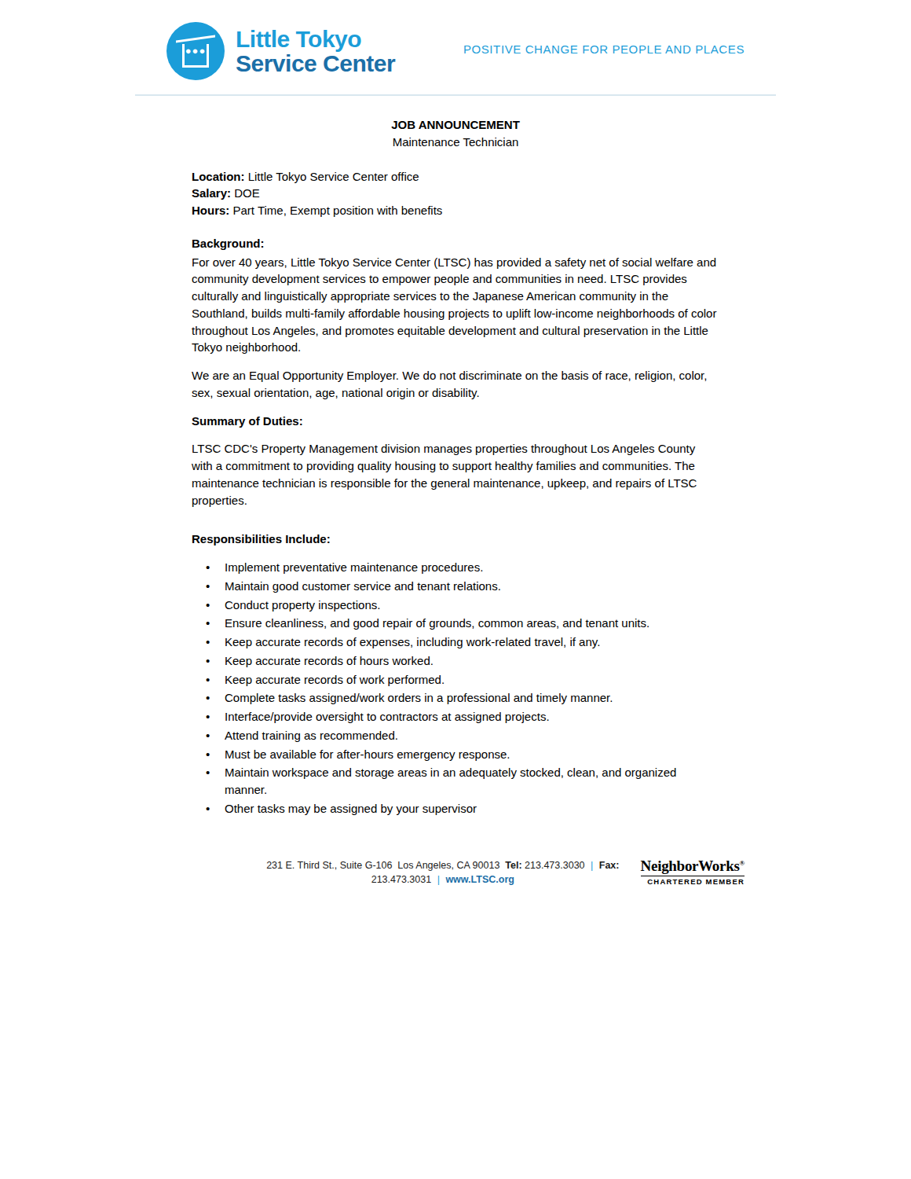●●●
Little Tokyo
Service Center
POSITIVE CHANGE FOR PEOPLE AND PLACES
JOB ANNOUNCEMENT
Maintenance Technician
Location: Little Tokyo Service Center office
Salary: DOE
Hours: Part Time, Exempt position with benefits
Background:
For over 40 years, Little Tokyo Service Center (LTSC) has provided a safety net of social welfare and community development services to empower people and communities in need. LTSC provides culturally and linguistically appropriate services to the Japanese American community in the Southland, builds multi-family affordable housing projects to uplift low-income neighborhoods of color throughout Los Angeles, and promotes equitable development and cultural preservation in the Little Tokyo neighborhood.
We are an Equal Opportunity Employer. We do not discriminate on the basis of race, religion, color, sex, sexual orientation, age, national origin or disability.
Summary of Duties:
LTSC CDC's Property Management division manages properties throughout Los Angeles County with a commitment to providing quality housing to support healthy families and communities. The maintenance technician is responsible for the general maintenance, upkeep, and repairs of LTSC properties.
Responsibilities Include:
Implement preventative maintenance procedures.
Maintain good customer service and tenant relations.
Conduct property inspections.
Ensure cleanliness, and good repair of grounds, common areas, and tenant units.
Keep accurate records of expenses, including work-related travel, if any.
Keep accurate records of hours worked.
Keep accurate records of work performed.
Complete tasks assigned/work orders in a professional and timely manner.
Interface/provide oversight to contractors at assigned projects.
Attend training as recommended.
Must be available for after-hours emergency response.
Maintain workspace and storage areas in an adequately stocked, clean, and organized manner.
Other tasks may be assigned by your supervisor
231 E. Third St., Suite G-106 Los Angeles, CA 90013 Tel: 213.473.3030 | Fax: 213.473.3031 | www.LTSC.org
NeighborWorks®
CHARTERED MEMBER